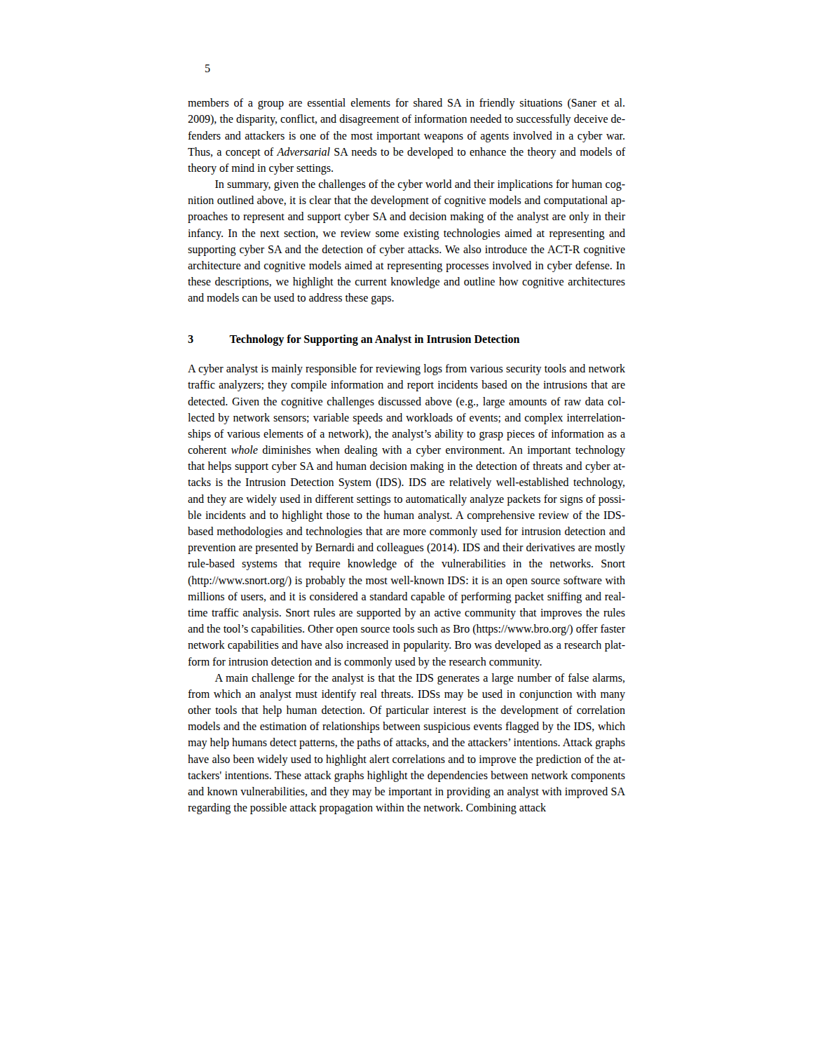5
members of a group are essential elements for shared SA in friendly situations (Saner et al. 2009), the disparity, conflict, and disagreement of information needed to successfully deceive defenders and attackers is one of the most important weapons of agents involved in a cyber war. Thus, a concept of Adversarial SA needs to be developed to enhance the theory and models of theory of mind in cyber settings.
In summary, given the challenges of the cyber world and their implications for human cognition outlined above, it is clear that the development of cognitive models and computational approaches to represent and support cyber SA and decision making of the analyst are only in their infancy. In the next section, we review some existing technologies aimed at representing and supporting cyber SA and the detection of cyber attacks. We also introduce the ACT-R cognitive architecture and cognitive models aimed at representing processes involved in cyber defense. In these descriptions, we highlight the current knowledge and outline how cognitive architectures and models can be used to address these gaps.
3 Technology for Supporting an Analyst in Intrusion Detection
A cyber analyst is mainly responsible for reviewing logs from various security tools and network traffic analyzers; they compile information and report incidents based on the intrusions that are detected. Given the cognitive challenges discussed above (e.g., large amounts of raw data collected by network sensors; variable speeds and workloads of events; and complex interrelationships of various elements of a network), the analyst’s ability to grasp pieces of information as a coherent whole diminishes when dealing with a cyber environment. An important technology that helps support cyber SA and human decision making in the detection of threats and cyber attacks is the Intrusion Detection System (IDS). IDS are relatively well-established technology, and they are widely used in different settings to automatically analyze packets for signs of possible incidents and to highlight those to the human analyst. A comprehensive review of the IDS-based methodologies and technologies that are more commonly used for intrusion detection and prevention are presented by Bernardi and colleagues (2014). IDS and their derivatives are mostly rule-based systems that require knowledge of the vulnerabilities in the networks. Snort (http://www.snort.org/) is probably the most well-known IDS: it is an open source software with millions of users, and it is considered a standard capable of performing packet sniffing and real-time traffic analysis. Snort rules are supported by an active community that improves the rules and the tool’s capabilities. Other open source tools such as Bro (https://www.bro.org/) offer faster network capabilities and have also increased in popularity. Bro was developed as a research platform for intrusion detection and is commonly used by the research community.
A main challenge for the analyst is that the IDS generates a large number of false alarms, from which an analyst must identify real threats. IDSs may be used in conjunction with many other tools that help human detection. Of particular interest is the development of correlation models and the estimation of relationships between suspicious events flagged by the IDS, which may help humans detect patterns, the paths of attacks, and the attackers’ intentions. Attack graphs have also been widely used to highlight alert correlations and to improve the prediction of the attackers' intentions. These attack graphs highlight the dependencies between network components and known vulnerabilities, and they may be important in providing an analyst with improved SA regarding the possible attack propagation within the network. Combining attack